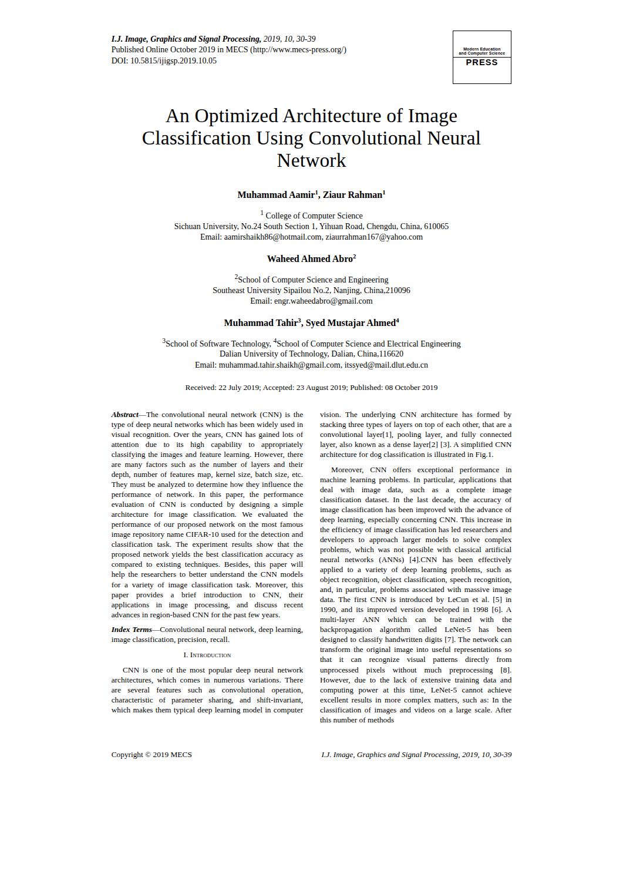Modern Education
and Computer Science
PRESS
I.J. Image, Graphics and Signal Processing, 2019, 10, 30-39
Published Online October 2019 in MECS (http://www.mecs-press.org/)
DOI: 10.5815/ijigsp.2019.10.05
An Optimized Architecture of Image Classification Using Convolutional Neural Network
Muhammad Aamir1, Ziaur Rahman1
1 College of Computer Science
Sichuan University, No.24 South Section 1, Yihuan Road, Chengdu, China, 610065
Email: aamirshaikh86@hotmail.com, ziaurrahman167@yahoo.com
Waheed Ahmed Abro2
2School of Computer Science and Engineering
Southeast University Sipailou No.2, Nanjing, China,210096
Email: engr.waheedabro@gmail.com
Muhammad Tahir3, Syed Mustajar Ahmed4
3School of Software Technology, 4School of Computer Science and Electrical Engineering
Dalian University of Technology, Dalian, China,116620
Email: muhammad.tahir.shaikh@gmail.com, itssyed@mail.dlut.edu.cn
Received: 22 July 2019; Accepted: 23 August 2019; Published: 08 October 2019
Abstract—The convolutional neural network (CNN) is the type of deep neural networks which has been widely used in visual recognition. Over the years, CNN has gained lots of attention due to its high capability to appropriately classifying the images and feature learning. However, there are many factors such as the number of layers and their depth, number of features map, kernel size, batch size, etc. They must be analyzed to determine how they influence the performance of network. In this paper, the performance evaluation of CNN is conducted by designing a simple architecture for image classification. We evaluated the performance of our proposed network on the most famous image repository name CIFAR-10 used for the detection and classification task. The experiment results show that the proposed network yields the best classification accuracy as compared to existing techniques. Besides, this paper will help the researchers to better understand the CNN models for a variety of image classification task. Moreover, this paper provides a brief introduction to CNN, their applications in image processing, and discuss recent advances in region-based CNN for the past few years.
Index Terms—Convolutional neural network, deep learning, image classification, precision, recall.
I. Introduction
CNN is one of the most popular deep neural network architectures, which comes in numerous variations. There are several features such as convolutional operation, characteristic of parameter sharing, and shift-invariant, which makes them typical deep learning model in computer vision. The underlying CNN architecture has formed by stacking three types of layers on top of each other, that are a convolutional layer[1], pooling layer, and fully connected layer, also known as a dense layer[2] [3]. A simplified CNN architecture for dog classification is illustrated in Fig.1.
Moreover, CNN offers exceptional performance in machine learning problems. In particular, applications that deal with image data, such as a complete image classification dataset. In the last decade, the accuracy of image classification has been improved with the advance of deep learning, especially concerning CNN. This increase in the efficiency of image classification has led researchers and developers to approach larger models to solve complex problems, which was not possible with classical artificial neural networks (ANNs) [4].CNN has been effectively applied to a variety of deep learning problems, such as object recognition, object classification, speech recognition, and, in particular, problems associated with massive image data. The first CNN is introduced by LeCun et al. [5] in 1990, and its improved version developed in 1998 [6]. A multi-layer ANN which can be trained with the backpropagation algorithm called LeNet-5 has been designed to classify handwritten digits [7]. The network can transform the original image into useful representations so that it can recognize visual patterns directly from unprocessed pixels without much preprocessing [8]. However, due to the lack of extensive training data and computing power at this time, LeNet-5 cannot achieve excellent results in more complex matters, such as: In the classification of images and videos on a large scale. After this number of methods
Copyright © 2019 MECS
I.J. Image, Graphics and Signal Processing, 2019, 10, 30-39